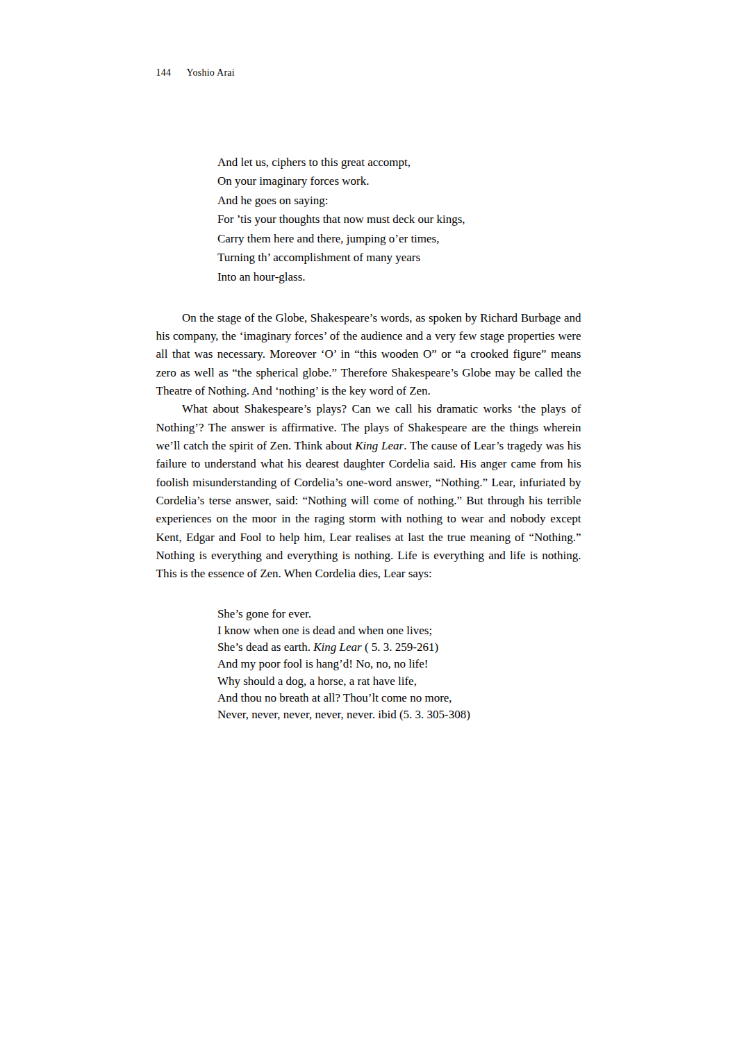144 Yoshio Arai
And let us, ciphers to this great accompt,
On your imaginary forces work.
And he goes on saying:
For ’tis your thoughts that now must deck our kings,
Carry them here and there, jumping o’er times,
Turning th’ accomplishment of many years
Into an hour-glass.
On the stage of the Globe, Shakespeare’s words, as spoken by Richard Burbage and his company, the ‘imaginary forces’ of the audience and a very few stage properties were all that was necessary. Moreover ‘O’ in “this wooden O” or “a crooked figure” means zero as well as “the spherical globe.” Therefore Shakespeare’s Globe may be called the Theatre of Nothing. And ‘nothing’ is the key word of Zen.
What about Shakespeare’s plays? Can we call his dramatic works ‘the plays of Nothing’? The answer is affirmative. The plays of Shakespeare are the things wherein we’ll catch the spirit of Zen. Think about King Lear. The cause of Lear’s tragedy was his failure to understand what his dearest daughter Cordelia said. His anger came from his foolish misunderstanding of Cordelia’s one-word answer, “Nothing.” Lear, infuriated by Cordelia’s terse answer, said: “Nothing will come of nothing.” But through his terrible experiences on the moor in the raging storm with nothing to wear and nobody except Kent, Edgar and Fool to help him, Lear realises at last the true meaning of “Nothing.” Nothing is everything and everything is nothing. Life is everything and life is nothing. This is the essence of Zen. When Cordelia dies, Lear says:
She’s gone for ever.
I know when one is dead and when one lives;
She’s dead as earth. King Lear ( 5. 3. 259-261)
And my poor fool is hang’d! No, no, no life!
Why should a dog, a horse, a rat have life,
And thou no breath at all? Thou’lt come no more,
Never, never, never, never, never. ibid (5. 3. 305-308)